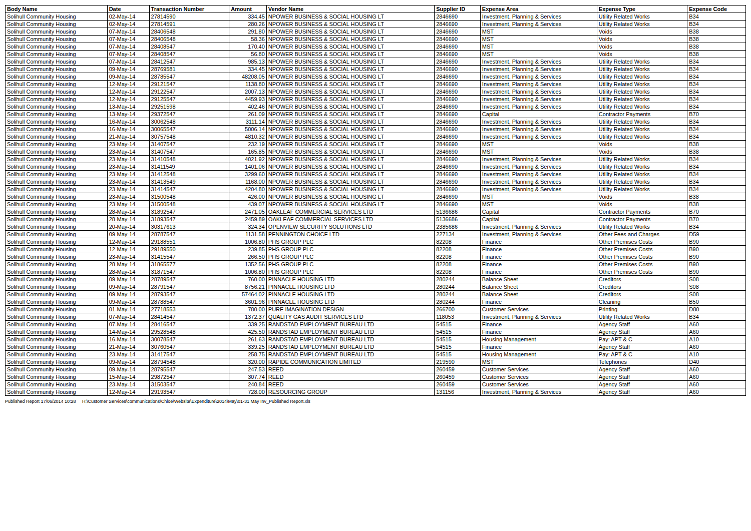Published Report 17/06/2014 10:28 H:\Customer Services\communications\Chloe\Website\Expenditure\2014\May\01-31 May Inv_Published Report.xls
| Body Name | Date | Transaction Number | Amount | Vendor Name | Supplier ID | Expense Area | Expense Type | Expense Code |
| --- | --- | --- | --- | --- | --- | --- | --- | --- |
| Solihull Community Housing | 02-May-14 | 27814590 | 334.45 | NPOWER BUSINESS & SOCIAL HOUSING LT | 2846690 | Investment, Planning & Services | Utility Related Works | B34 |
| Solihull Community Housing | 02-May-14 | 27814591 | 280.26 | NPOWER BUSINESS & SOCIAL HOUSING LT | 2846690 | Investment, Planning & Services | Utility Related Works | B34 |
| Solihull Community Housing | 07-May-14 | 28406548 | 291.80 | NPOWER BUSINESS & SOCIAL HOUSING LT | 2846690 | MST | Voids | B38 |
| Solihull Community Housing | 07-May-14 | 28406548 | 58.36 | NPOWER BUSINESS & SOCIAL HOUSING LT | 2846690 | MST | Voids | B38 |
| Solihull Community Housing | 07-May-14 | 28408547 | 170.40 | NPOWER BUSINESS & SOCIAL HOUSING LT | 2846690 | MST | Voids | B38 |
| Solihull Community Housing | 07-May-14 | 28408547 | 56.80 | NPOWER BUSINESS & SOCIAL HOUSING LT | 2846690 | MST | Voids | B38 |
| Solihull Community Housing | 07-May-14 | 28412547 | 985.13 | NPOWER BUSINESS & SOCIAL HOUSING LT | 2846690 | Investment, Planning & Services | Utility Related Works | B34 |
| Solihull Community Housing | 09-May-14 | 28769581 | 334.45 | NPOWER BUSINESS & SOCIAL HOUSING LT | 2846690 | Investment, Planning & Services | Utility Related Works | B34 |
| Solihull Community Housing | 09-May-14 | 28785547 | 48208.05 | NPOWER BUSINESS & SOCIAL HOUSING LT | 2846690 | Investment, Planning & Services | Utility Related Works | B34 |
| Solihull Community Housing | 12-May-14 | 29121547 | 1138.80 | NPOWER BUSINESS & SOCIAL HOUSING LT | 2846690 | Investment, Planning & Services | Utility Related Works | B34 |
| Solihull Community Housing | 12-May-14 | 29122547 | 2007.13 | NPOWER BUSINESS & SOCIAL HOUSING LT | 2846690 | Investment, Planning & Services | Utility Related Works | B34 |
| Solihull Community Housing | 12-May-14 | 29125547 | 4459.93 | NPOWER BUSINESS & SOCIAL HOUSING LT | 2846690 | Investment, Planning & Services | Utility Related Works | B34 |
| Solihull Community Housing | 13-May-14 | 29251598 | 402.46 | NPOWER BUSINESS & SOCIAL HOUSING LT | 2846690 | Investment, Planning & Services | Utility Related Works | B34 |
| Solihull Community Housing | 13-May-14 | 29372547 | 261.09 | NPOWER BUSINESS & SOCIAL HOUSING LT | 2846690 | Capital | Contractor Payments | B70 |
| Solihull Community Housing | 16-May-14 | 30062548 | 3111.14 | NPOWER BUSINESS & SOCIAL HOUSING LT | 2846690 | Investment, Planning & Services | Utility Related Works | B34 |
| Solihull Community Housing | 16-May-14 | 30065547 | 5006.14 | NPOWER BUSINESS & SOCIAL HOUSING LT | 2846690 | Investment, Planning & Services | Utility Related Works | B34 |
| Solihull Community Housing | 21-May-14 | 30757548 | 4810.32 | NPOWER BUSINESS & SOCIAL HOUSING LT | 2846690 | Investment, Planning & Services | Utility Related Works | B34 |
| Solihull Community Housing | 23-May-14 | 31407547 | 232.19 | NPOWER BUSINESS & SOCIAL HOUSING LT | 2846690 | MST | Voids | B38 |
| Solihull Community Housing | 23-May-14 | 31407547 | 165.85 | NPOWER BUSINESS & SOCIAL HOUSING LT | 2846690 | MST | Voids | B38 |
| Solihull Community Housing | 23-May-14 | 31410548 | 4021.92 | NPOWER BUSINESS & SOCIAL HOUSING LT | 2846690 | Investment, Planning & Services | Utility Related Works | B34 |
| Solihull Community Housing | 23-May-14 | 31411549 | 1401.06 | NPOWER BUSINESS & SOCIAL HOUSING LT | 2846690 | Investment, Planning & Services | Utility Related Works | B34 |
| Solihull Community Housing | 23-May-14 | 31412548 | 3299.60 | NPOWER BUSINESS & SOCIAL HOUSING LT | 2846690 | Investment, Planning & Services | Utility Related Works | B34 |
| Solihull Community Housing | 23-May-14 | 31413549 | 1168.00 | NPOWER BUSINESS & SOCIAL HOUSING LT | 2846690 | Investment, Planning & Services | Utility Related Works | B34 |
| Solihull Community Housing | 23-May-14 | 31414547 | 4204.80 | NPOWER BUSINESS & SOCIAL HOUSING LT | 2846690 | Investment, Planning & Services | Utility Related Works | B34 |
| Solihull Community Housing | 23-May-14 | 31500548 | 426.00 | NPOWER BUSINESS & SOCIAL HOUSING LT | 2846690 | MST | Voids | B38 |
| Solihull Community Housing | 23-May-14 | 31500548 | 439.07 | NPOWER BUSINESS & SOCIAL HOUSING LT | 2846690 | MST | Voids | B38 |
| Solihull Community Housing | 28-May-14 | 31892547 | 2471.05 | OAKLEAF COMMERCIAL SERVICES LTD | 5136686 | Capital | Contractor Payments | B70 |
| Solihull Community Housing | 28-May-14 | 31893547 | 2459.89 | OAKLEAF COMMERCIAL SERVICES LTD | 5136686 | Capital | Contractor Payments | B70 |
| Solihull Community Housing | 20-May-14 | 30317613 | 324.34 | OPENVIEW SECURITY SOLUTIONS LTD | 2385686 | Investment, Planning & Services | Utility Related Works | B34 |
| Solihull Community Housing | 09-May-14 | 28787547 | 1131.58 | PENNINGTON CHOICE LTD | 227134 | Investment, Planning & Services | Other Fees and Charges | D59 |
| Solihull Community Housing | 12-May-14 | 29188551 | 1006.80 | PHS GROUP PLC | 82208 | Finance | Other Premises Costs | B90 |
| Solihull Community Housing | 12-May-14 | 29189550 | 239.85 | PHS GROUP PLC | 82208 | Finance | Other Premises Costs | B90 |
| Solihull Community Housing | 23-May-14 | 31415547 | 266.50 | PHS GROUP PLC | 82208 | Finance | Other Premises Costs | B90 |
| Solihull Community Housing | 28-May-14 | 31865577 | 1352.56 | PHS GROUP PLC | 82208 | Finance | Other Premises Costs | B90 |
| Solihull Community Housing | 28-May-14 | 31871547 | 1006.80 | PHS GROUP PLC | 82208 | Finance | Other Premises Costs | B90 |
| Solihull Community Housing | 09-May-14 | 28789547 | 760.00 | PINNACLE HOUSING LTD | 280244 | Balance Sheet | Creditors | S08 |
| Solihull Community Housing | 09-May-14 | 28791547 | 8756.21 | PINNACLE HOUSING LTD | 280244 | Balance Sheet | Creditors | S08 |
| Solihull Community Housing | 09-May-14 | 28793547 | 57464.02 | PINNACLE HOUSING LTD | 280244 | Balance Sheet | Creditors | S08 |
| Solihull Community Housing | 09-May-14 | 28788547 | 3601.96 | PINNACLE HOUSING LTD | 280244 | Finance | Cleaning | B50 |
| Solihull Community Housing | 01-May-14 | 27718553 | 780.00 | PURE IMAGINATION DESIGN | 266700 | Customer Services | Printing | D80 |
| Solihull Community Housing | 07-May-14 | 28414547 | 1372.37 | QUALITY GAS AUDIT SERVICES LTD | 118053 | Investment, Planning & Services | Utility Related Works | B34 |
| Solihull Community Housing | 07-May-14 | 28416547 | 339.25 | RANDSTAD EMPLOYMENT BUREAU LTD | 54515 | Finance | Agency Staff | A60 |
| Solihull Community Housing | 14-May-14 | 29528548 | 425.50 | RANDSTAD EMPLOYMENT BUREAU LTD | 54515 | Finance | Agency Staff | A60 |
| Solihull Community Housing | 16-May-14 | 30078547 | 261.63 | RANDSTAD EMPLOYMENT BUREAU LTD | 54515 | Housing Management | Pay: APT & C | A10 |
| Solihull Community Housing | 21-May-14 | 30760547 | 339.25 | RANDSTAD EMPLOYMENT BUREAU LTD | 54515 | Finance | Agency Staff | A60 |
| Solihull Community Housing | 23-May-14 | 31417547 | 258.75 | RANDSTAD EMPLOYMENT BUREAU LTD | 54515 | Housing Management | Pay: APT & C | A10 |
| Solihull Community Housing | 09-May-14 | 28794548 | 320.00 | RAPIDE COMMUNICATION LIMITED | 219590 | MST | Telephones | D40 |
| Solihull Community Housing | 09-May-14 | 28795547 | 247.53 | REED | 260459 | Customer Services | Agency Staff | A60 |
| Solihull Community Housing | 15-May-14 | 29872547 | 307.74 | REED | 260459 | Customer Services | Agency Staff | A60 |
| Solihull Community Housing | 23-May-14 | 31503547 | 240.84 | REED | 260459 | Customer Services | Agency Staff | A60 |
| Solihull Community Housing | 12-May-14 | 29193547 | 728.00 | RESOURCING GROUP | 131156 | Investment, Planning & Services | Agency Staff | A60 |